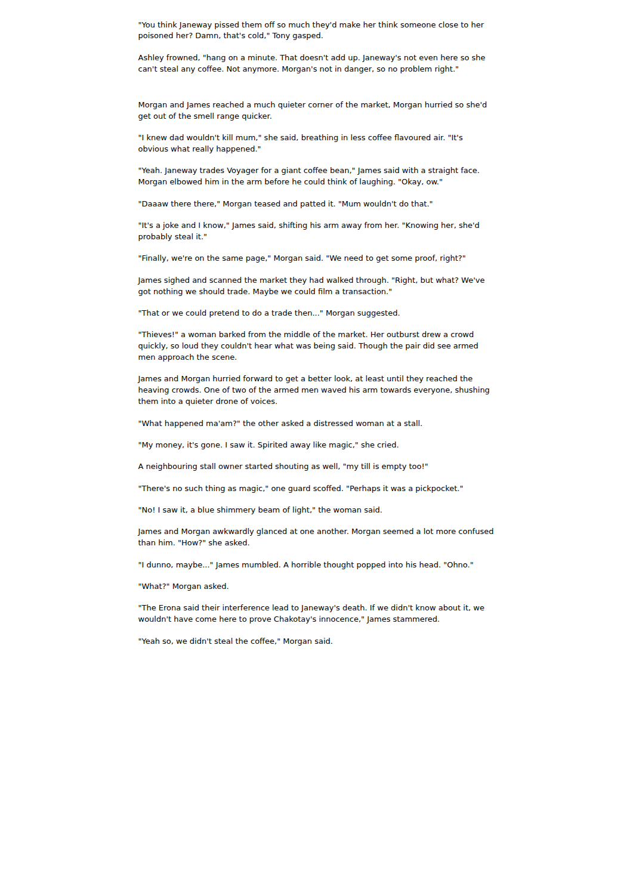"You think Janeway pissed them off so much they'd make her think someone close to her poisoned her? Damn, that's cold," Tony gasped.
Ashley frowned, "hang on a minute. That doesn't add up. Janeway's not even here so she can't steal any coffee. Not anymore. Morgan's not in danger, so no problem right."
Morgan and James reached a much quieter corner of the market, Morgan hurried so she'd get out of the smell range quicker.
"I knew dad wouldn't kill mum," she said, breathing in less coffee flavoured air. "It's obvious what really happened."
"Yeah. Janeway trades Voyager for a giant coffee bean," James said with a straight face. Morgan elbowed him in the arm before he could think of laughing. "Okay, ow."
"Daaaw there there," Morgan teased and patted it. "Mum wouldn't do that."
"It's a joke and I know," James said, shifting his arm away from her. "Knowing her, she'd probably steal it."
"Finally, we're on the same page," Morgan said. "We need to get some proof, right?"
James sighed and scanned the market they had walked through. "Right, but what? We've got nothing we should trade. Maybe we could film a transaction."
"That or we could pretend to do a trade then..." Morgan suggested.
"Thieves!" a woman barked from the middle of the market. Her outburst drew a crowd quickly, so loud they couldn't hear what was being said. Though the pair did see armed men approach the scene.
James and Morgan hurried forward to get a better look, at least until they reached the heaving crowds. One of two of the armed men waved his arm towards everyone, shushing them into a quieter drone of voices.
"What happened ma'am?" the other asked a distressed woman at a stall.
"My money, it's gone. I saw it. Spirited away like magic," she cried.
A neighbouring stall owner started shouting as well, "my till is empty too!"
"There's no such thing as magic," one guard scoffed. "Perhaps it was a pickpocket."
"No! I saw it, a blue shimmery beam of light," the woman said.
James and Morgan awkwardly glanced at one another. Morgan seemed a lot more confused than him. "How?" she asked.
"I dunno, maybe..." James mumbled. A horrible thought popped into his head. "Ohno."
"What?" Morgan asked.
"The Erona said their interference lead to Janeway's death. If we didn't know about it, we wouldn't have come here to prove Chakotay's innocence," James stammered.
"Yeah so, we didn't steal the coffee," Morgan said.